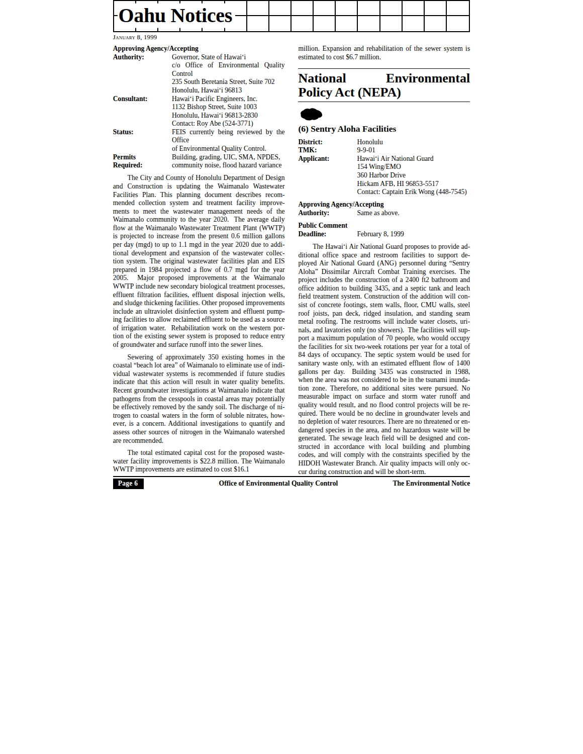Oahu Notices
January 8, 1999
Approving Agency/Accepting
Authority:
Governor, State of Hawaiʻi
c/o Office of Environmental Quality Control
235 South Beretania Street, Suite 702
Honolulu, Hawaiʻi 96813
Consultant:
Hawaiʻi Pacific Engineers, Inc.
1132 Bishop Street, Suite 1003
Honolulu, Hawaiʻi 96813-2830
Contact: Roy Abe (524-3771)
Status:
FEIS currently being reviewed by the Office
of Environmental Quality Control.
Permits
Building, grading, UIC, SMA, NPDES,
Required:
community noise, flood hazard variance
The City and County of Honolulu Department of Design and Construction is updating the Waimanalo Wastewater Facilities Plan. This planning document describes recommended collection system and treatment facility improvements to meet the wastewater management needs of the Waimanalo community to the year 2020. The average daily flow at the Waimanalo Wastewater Treatment Plant (WWTP) is projected to increase from the present 0.6 million gallons per day (mgd) to up to 1.1 mgd in the year 2020 due to additional development and expansion of the wastewater collection system. The original wastewater facilities plan and EIS prepared in 1984 projected a flow of 0.7 mgd for the year 2005. Major proposed improvements at the Waimanalo WWTP include new secondary biological treatment processes, effluent filtration facilities, effluent disposal injection wells, and sludge thickening facilities. Other proposed improvements include an ultraviolet disinfection system and effluent pumping facilities to allow reclaimed effluent to be used as a source of irrigation water. Rehabilitation work on the western portion of the existing sewer system is proposed to reduce entry of groundwater and surface runoff into the sewer lines.
Sewering of approximately 350 existing homes in the coastal “beach lot area” of Waimanalo to eliminate use of individual wastewater systems is recommended if future studies indicate that this action will result in water quality benefits. Recent groundwater investigations at Waimanalo indicate that pathogens from the cesspools in coastal areas may potentially be effectively removed by the sandy soil. The discharge of nitrogen to coastal waters in the form of soluble nitrates, however, is a concern. Additional investigations to quantify and assess other sources of nitrogen in the Waimanalo watershed are recommended.
The total estimated capital cost for the proposed wastewater facility improvements is $22.8 million. The Waimanalo WWTP improvements are estimated to cost $16.1
million. Expansion and rehabilitation of the sewer system is estimated to cost $6.7 million.
National Environmental Policy Act (NEPA)
(6) Sentry Aloha Facilities
District:
Honolulu
TMK:
9-9-01
Applicant:
Hawaiʻi Air National Guard
154 Wing/EMO
360 Harbor Drive
Hickam AFB, HI 96853-5517
Contact: Captain Erik Wong (448-7545)
Approving Agency/Accepting
Authority:
Same as above.
Public Comment
Deadline:
February 8, 1999
The Hawaiʻi Air National Guard proposes to provide additional office space and restroom facilities to support deployed Air National Guard (ANG) personnel during “Sentry Aloha” Dissimilar Aircraft Combat Training exercises. The project includes the construction of a 2400 ft2 bathroom and office addition to building 3435, and a septic tank and leach field treatment system. Construction of the addition will consist of concrete footings, stem walls, floor, CMU walls, steel roof joists, pan deck, ridged insulation, and standing seam metal roofing. The restrooms will include water closets, urinals, and lavatories only (no showers). The facilities will support a maximum population of 70 people, who would occupy the facilities for six two-week rotations per year for a total of 84 days of occupancy. The septic system would be used for sanitary waste only, with an estimated effluent flow of 1400 gallons per day. Building 3435 was constructed in 1988, when the area was not considered to be in the tsunami inundation zone. Therefore, no additional sites were pursued. No measurable impact on surface and storm water runoff and quality would result, and no flood control projects will be required. There would be no decline in groundwater levels and no depletion of water resources. There are no threatened or endangered species in the area, and no hazardous waste will be generated. The sewage leach field will be designed and constructed in accordance with local building and plumbing codes, and will comply with the constraints specified by the HIDOH Wastewater Branch. Air quality impacts will only occur during construction and will be short-term.
Page 6
Office of Environmental Quality Control
The Environmental Notice